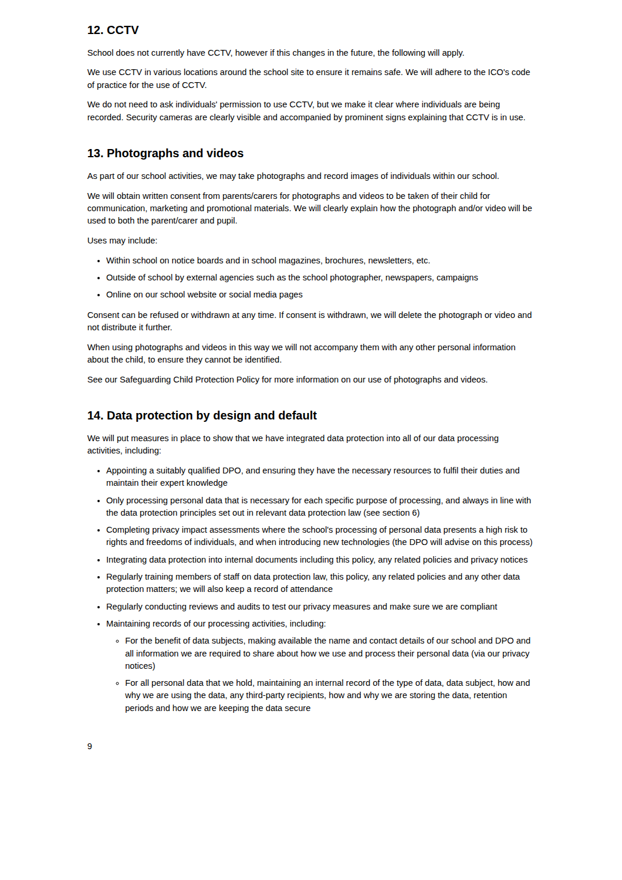12. CCTV
School does not currently have CCTV, however if this changes in the future, the following will apply.
We use CCTV in various locations around the school site to ensure it remains safe. We will adhere to the ICO's code of practice for the use of CCTV.
We do not need to ask individuals' permission to use CCTV, but we make it clear where individuals are being recorded. Security cameras are clearly visible and accompanied by prominent signs explaining that CCTV is in use.
13. Photographs and videos
As part of our school activities, we may take photographs and record images of individuals within our school.
We will obtain written consent from parents/carers for photographs and videos to be taken of their child for communication, marketing and promotional materials. We will clearly explain how the photograph and/or video will be used to both the parent/carer and pupil.
Uses may include:
Within school on notice boards and in school magazines, brochures, newsletters, etc.
Outside of school by external agencies such as the school photographer, newspapers, campaigns
Online on our school website or social media pages
Consent can be refused or withdrawn at any time. If consent is withdrawn, we will delete the photograph or video and not distribute it further.
When using photographs and videos in this way we will not accompany them with any other personal information about the child, to ensure they cannot be identified.
See our Safeguarding Child Protection Policy for more information on our use of photographs and videos.
14. Data protection by design and default
We will put measures in place to show that we have integrated data protection into all of our data processing activities, including:
Appointing a suitably qualified DPO, and ensuring they have the necessary resources to fulfil their duties and maintain their expert knowledge
Only processing personal data that is necessary for each specific purpose of processing, and always in line with the data protection principles set out in relevant data protection law (see section 6)
Completing privacy impact assessments where the school's processing of personal data presents a high risk to rights and freedoms of individuals, and when introducing new technologies (the DPO will advise on this process)
Integrating data protection into internal documents including this policy, any related policies and privacy notices
Regularly training members of staff on data protection law, this policy, any related policies and any other data protection matters; we will also keep a record of attendance
Regularly conducting reviews and audits to test our privacy measures and make sure we are compliant
Maintaining records of our processing activities, including:
For the benefit of data subjects, making available the name and contact details of our school and DPO and all information we are required to share about how we use and process their personal data (via our privacy notices)
For all personal data that we hold, maintaining an internal record of the type of data, data subject, how and why we are using the data, any third-party recipients, how and why we are storing the data, retention periods and how we are keeping the data secure
9